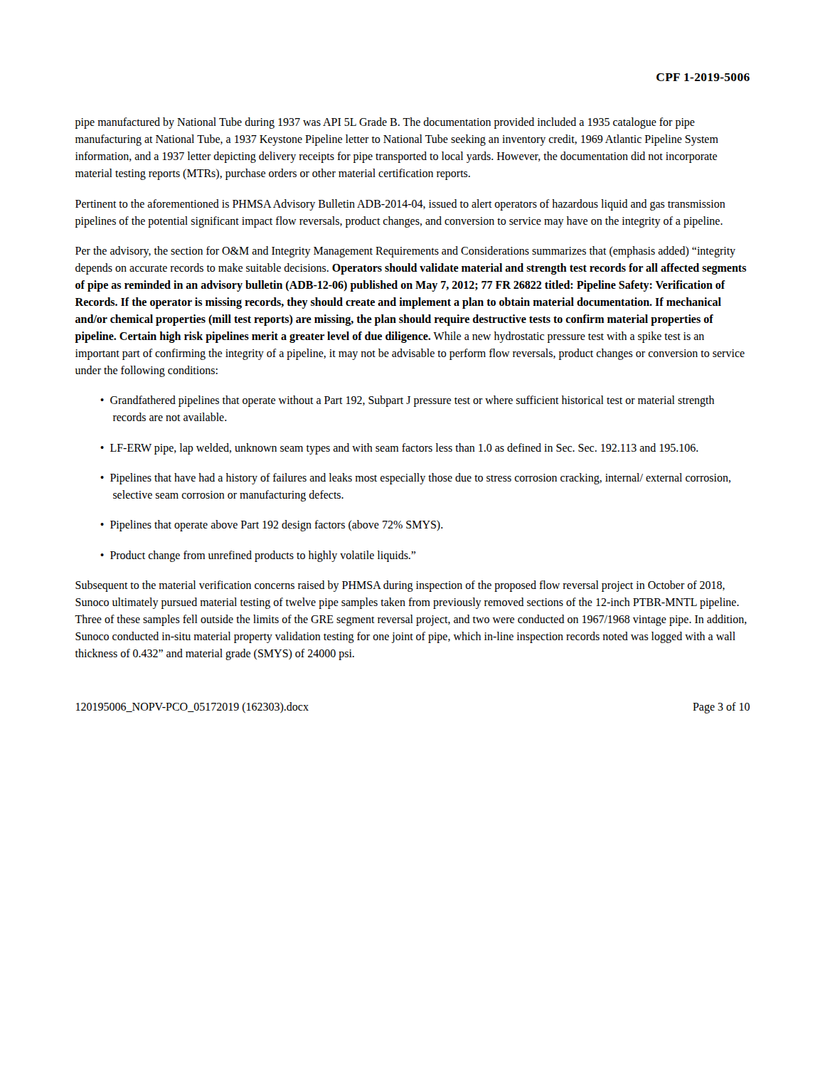CPF 1-2019-5006
pipe manufactured by National Tube during 1937 was API 5L Grade B. The documentation provided included a 1935 catalogue for pipe manufacturing at National Tube, a 1937 Keystone Pipeline letter to National Tube seeking an inventory credit, 1969 Atlantic Pipeline System information, and a 1937 letter depicting delivery receipts for pipe transported to local yards. However, the documentation did not incorporate material testing reports (MTRs), purchase orders or other material certification reports.
Pertinent to the aforementioned is PHMSA Advisory Bulletin ADB-2014-04, issued to alert operators of hazardous liquid and gas transmission pipelines of the potential significant impact flow reversals, product changes, and conversion to service may have on the integrity of a pipeline.
Per the advisory, the section for O&M and Integrity Management Requirements and Considerations summarizes that (emphasis added) “integrity depends on accurate records to make suitable decisions. Operators should validate material and strength test records for all affected segments of pipe as reminded in an advisory bulletin (ADB-12-06) published on May 7, 2012; 77 FR 26822 titled: Pipeline Safety: Verification of Records. If the operator is missing records, they should create and implement a plan to obtain material documentation. If mechanical and/or chemical properties (mill test reports) are missing, the plan should require destructive tests to confirm material properties of pipeline. Certain high risk pipelines merit a greater level of due diligence. While a new hydrostatic pressure test with a spike test is an important part of confirming the integrity of a pipeline, it may not be advisable to perform flow reversals, product changes or conversion to service under the following conditions:
Grandfathered pipelines that operate without a Part 192, Subpart J pressure test or where sufficient historical test or material strength records are not available.
LF-ERW pipe, lap welded, unknown seam types and with seam factors less than 1.0 as defined in Sec. Sec. 192.113 and 195.106.
Pipelines that have had a history of failures and leaks most especially those due to stress corrosion cracking, internal/ external corrosion, selective seam corrosion or manufacturing defects.
Pipelines that operate above Part 192 design factors (above 72% SMYS).
Product change from unrefined products to highly volatile liquids.”
Subsequent to the material verification concerns raised by PHMSA during inspection of the proposed flow reversal project in October of 2018, Sunoco ultimately pursued material testing of twelve pipe samples taken from previously removed sections of the 12-inch PTBR-MNTL pipeline. Three of these samples fell outside the limits of the GRE segment reversal project, and two were conducted on 1967/1968 vintage pipe. In addition, Sunoco conducted in-situ material property validation testing for one joint of pipe, which in-line inspection records noted was logged with a wall thickness of 0.432” and material grade (SMYS) of 24000 psi.
120195006_NOPV-PCO_05172019 (162303).docx Page 3 of 10